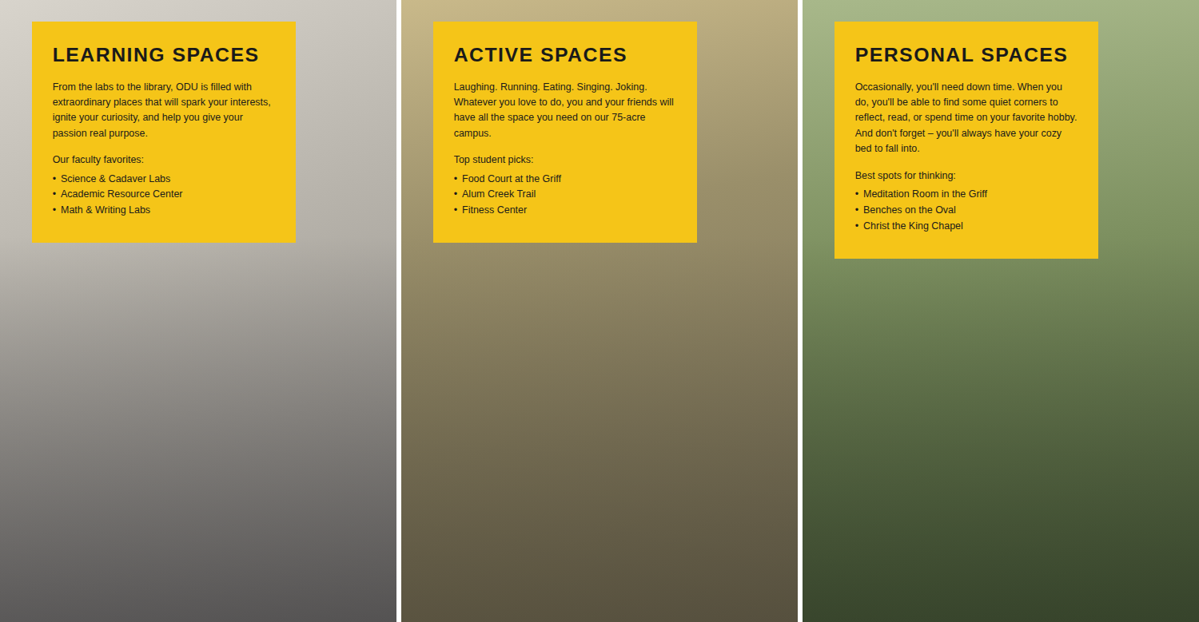Learning Spaces
From the labs to the library, ODU is filled with extraordinary places that will spark your interests, ignite your curiosity, and help you give your passion real purpose.
Our faculty favorites:
Science & Cadaver Labs
Academic Resource Center
Math & Writing Labs
Active Spaces
Laughing. Running. Eating. Singing. Joking. Whatever you love to do, you and your friends will have all the space you need on our 75-acre campus.
Top student picks:
Food Court at the Griff
Alum Creek Trail
Fitness Center
Personal Spaces
Occasionally, you'll need down time. When you do, you'll be able to find some quiet corners to reflect, read, or spend time on your favorite hobby. And don't forget – you'll always have your cozy bed to fall into.
Best spots for thinking:
Meditation Room in the Griff
Benches on the Oval
Christ the King Chapel